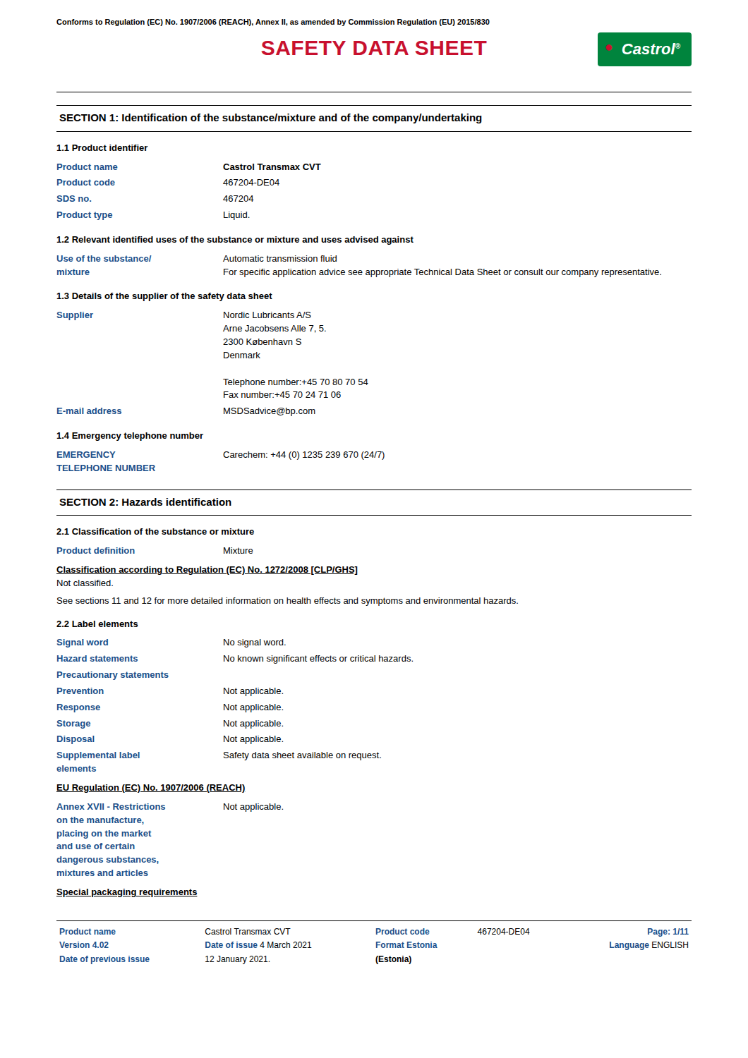Conforms to Regulation (EC) No. 1907/2006 (REACH), Annex II, as amended by Commission Regulation (EU) 2015/830
SAFETY DATA SHEET
Castrol®
SECTION 1: Identification of the substance/mixture and of the company/undertaking
1.1 Product identifier
| Product name | Castrol Transmax CVT |
| Product code | 467204-DE04 |
| SDS no. | 467204 |
| Product type | Liquid. |
1.2 Relevant identified uses of the substance or mixture and uses advised against
| Use of the substance/ mixture | Automatic transmission fluid For specific application advice see appropriate Technical Data Sheet or consult our company representative. |
1.3 Details of the supplier of the safety data sheet
| Supplier | Nordic Lubricants A/S Arne Jacobsens Alle 7, 5. 2300 København S Denmark Telephone number:+45 70 80 70 54 Fax number:+45 70 24 71 06 |
| E-mail address | MSDSadvice@bp.com |
1.4 Emergency telephone number
| EMERGENCY TELEPHONE NUMBER | Carechem: +44 (0) 1235 239 670 (24/7) |
SECTION 2: Hazards identification
2.1 Classification of the substance or mixture
| Product definition | Mixture |
Classification according to Regulation (EC) No. 1272/2008 [CLP/GHS]
Not classified.
See sections 11 and 12 for more detailed information on health effects and symptoms and environmental hazards.
2.2 Label elements
| Signal word | No signal word. |
| Hazard statements | No known significant effects or critical hazards. |
| Precautionary statements | |
| Prevention | Not applicable. |
| Response | Not applicable. |
| Storage | Not applicable. |
| Disposal | Not applicable. |
| Supplemental label elements | Safety data sheet available on request. |
EU Regulation (EC) No. 1907/2006 (REACH)
| Annex XVII - Restrictions on the manufacture, placing on the market and use of certain dangerous substances, mixtures and articles | Not applicable. |
Special packaging requirements
| Product name | Castrol Transmax CVT | Product code | 467204-DE04 | Page: 1/11 |
| Version 4.02 | Date of issue 4 March 2021 | Format Estonia | | Language ENGLISH |
| Date of previous issue | 12 January 2021. | (Estonia) | | |